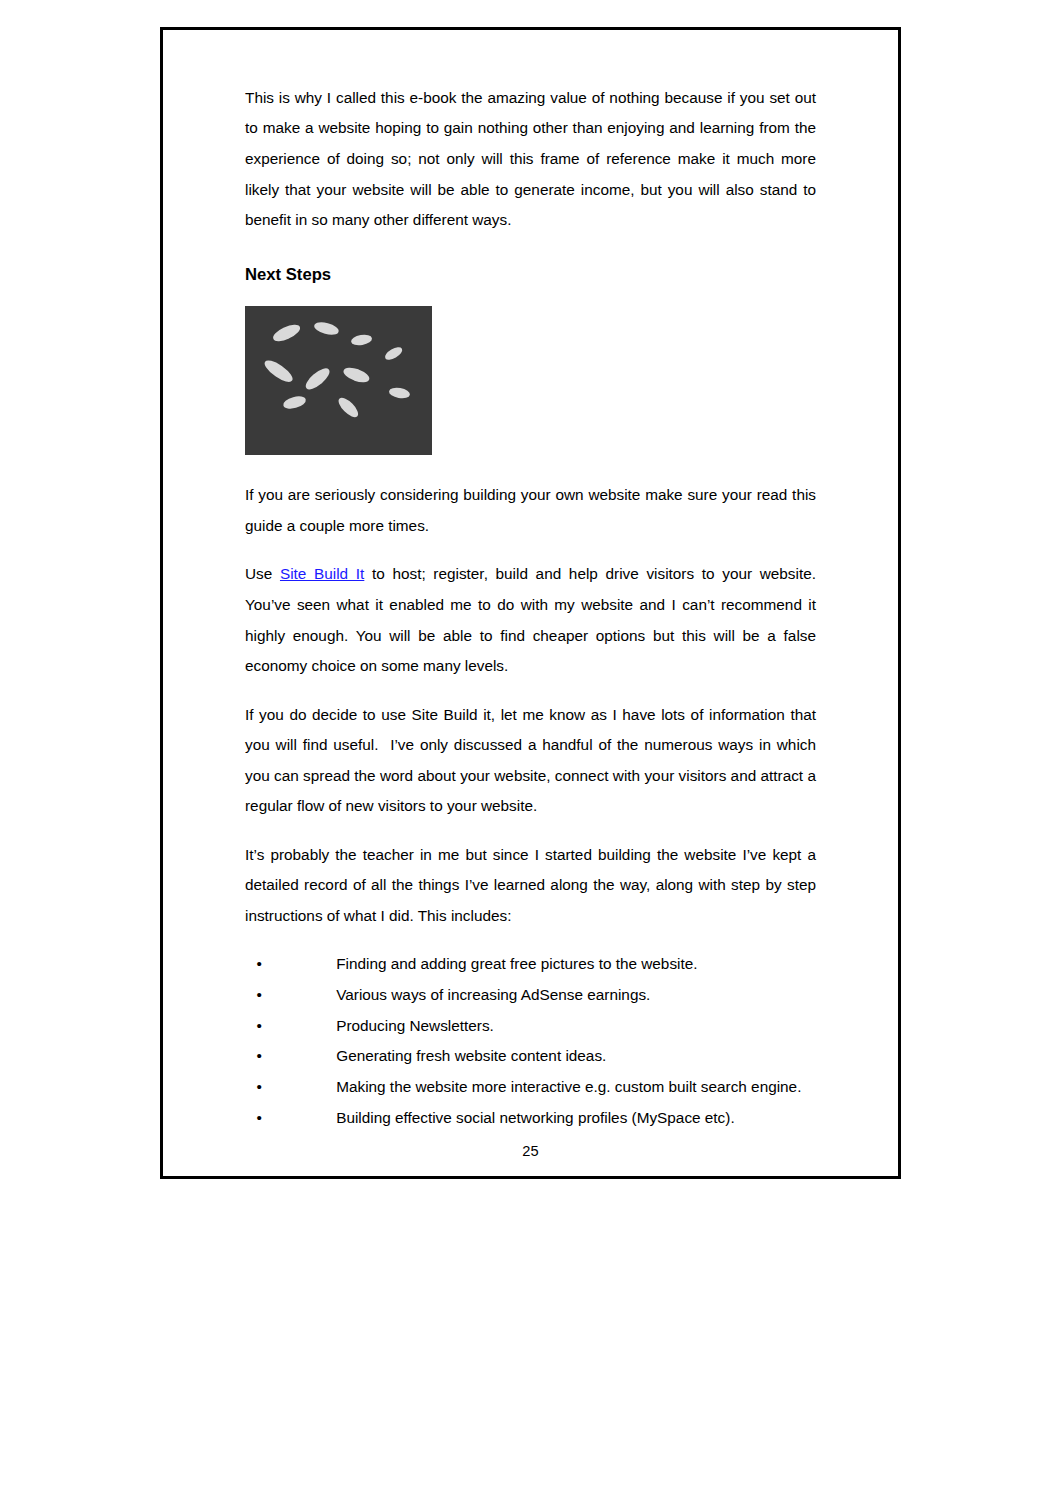This is why I called this e-book the amazing value of nothing because if you set out to make a website hoping to gain nothing other than enjoying and learning from the experience of doing so; not only will this frame of reference make it much more likely that your website will be able to generate income, but you will also stand to benefit in so many other different ways.
Next Steps
If you are seriously considering building your own website make sure your read this guide a couple more times.
Use Site Build It to host; register, build and help drive visitors to your website. You’ve seen what it enabled me to do with my website and I can’t recommend it highly enough. You will be able to find cheaper options but this will be a false economy choice on some many levels.
If you do decide to use Site Build it, let me know as I have lots of information that you will find useful. I’ve only discussed a handful of the numerous ways in which you can spread the word about your website, connect with your visitors and attract a regular flow of new visitors to your website.
It’s probably the teacher in me but since I started building the website I’ve kept a detailed record of all the things I’ve learned along the way, along with step by step instructions of what I did. This includes:
Finding and adding great free pictures to the website.
Various ways of increasing AdSense earnings.
Producing Newsletters.
Generating fresh website content ideas.
Making the website more interactive e.g. custom built search engine.
Building effective social networking profiles (MySpace etc).
25